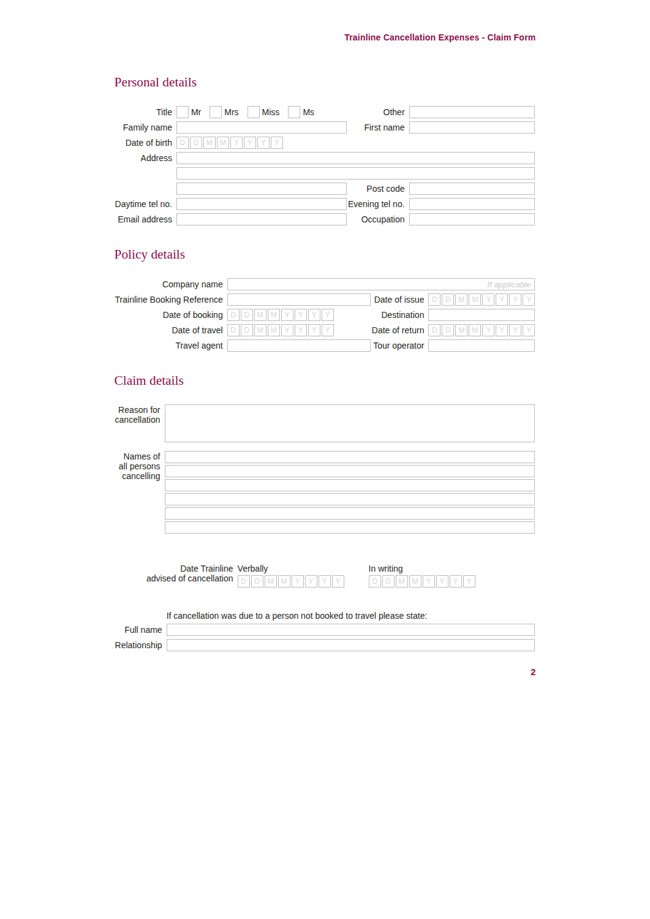Trainline Cancellation Expenses - Claim Form
Personal details
| Title | Mr Mrs Miss Ms | Other | |
| Family name | | First name | |
| Date of birth | D D M M Y Y Y Y | | |
| Address | |
| | | Post code | |
| Daytime tel no. | | Evening tel no. | |
| Email address | | Occupation | |
Policy details
| Company name | If applicable |
| Trainline Booking Reference | | Date of issue | D D M M Y Y Y Y |
| Date of booking | D D M M Y Y Y Y | Destination | |
| Date of travel | D D M M Y Y Y Y | Date of return | D D M M Y Y Y Y |
| Travel agent | | Tour operator | |
Claim details
| Reason for cancellation | |
| Names of all persons cancelling | |
| Date Trainline advised of cancellation | Verbally D D M M Y Y Y Y In writing D D M M Y Y Y Y |
| | If cancellation was due to a person not booked to travel please state: |
| Full name | |
| Relationship | |
2